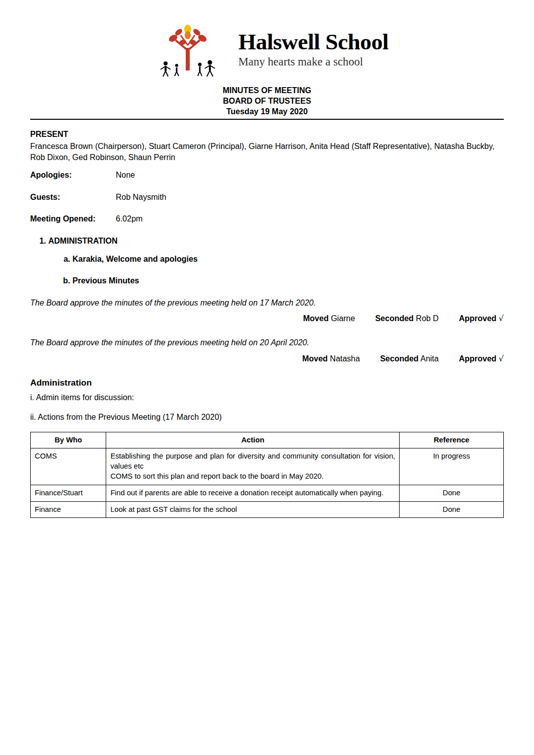Halswell School
Many hearts make a school
MINUTES OF MEETING
BOARD OF TRUSTEES
Tuesday 19 May 2020
PRESENT
Francesca Brown (Chairperson), Stuart Cameron (Principal), Giarne Harrison, Anita Head (Staff Representative), Natasha Buckby, Rob Dixon, Ged Robinson, Shaun Perrin
Apologies: None
Guests: Rob Naysmith
Meeting Opened: 6.02pm
ADMINISTRATION
Karakia, Welcome and apologies
Previous Minutes
The Board approve the minutes of the previous meeting held on 17 March 2020.
Moved Giarne Seconded Rob D Approved √
The Board approve the minutes of the previous meeting held on 20 April 2020.
Moved Natasha Seconded Anita Approved √
Administration
i. Admin items for discussion:
ii. Actions from the Previous Meeting (17 March 2020)
| By Who | Action | Reference |
| --- | --- | --- |
| COMS | Establishing the purpose and plan for diversity and community consultation for vision, values etc COMS to sort this plan and report back to the board in May 2020. | In progress |
| Finance/Stuart | Find out if parents are able to receive a donation receipt automatically when paying. | Done |
| Finance | Look at past GST claims for the school | Done |